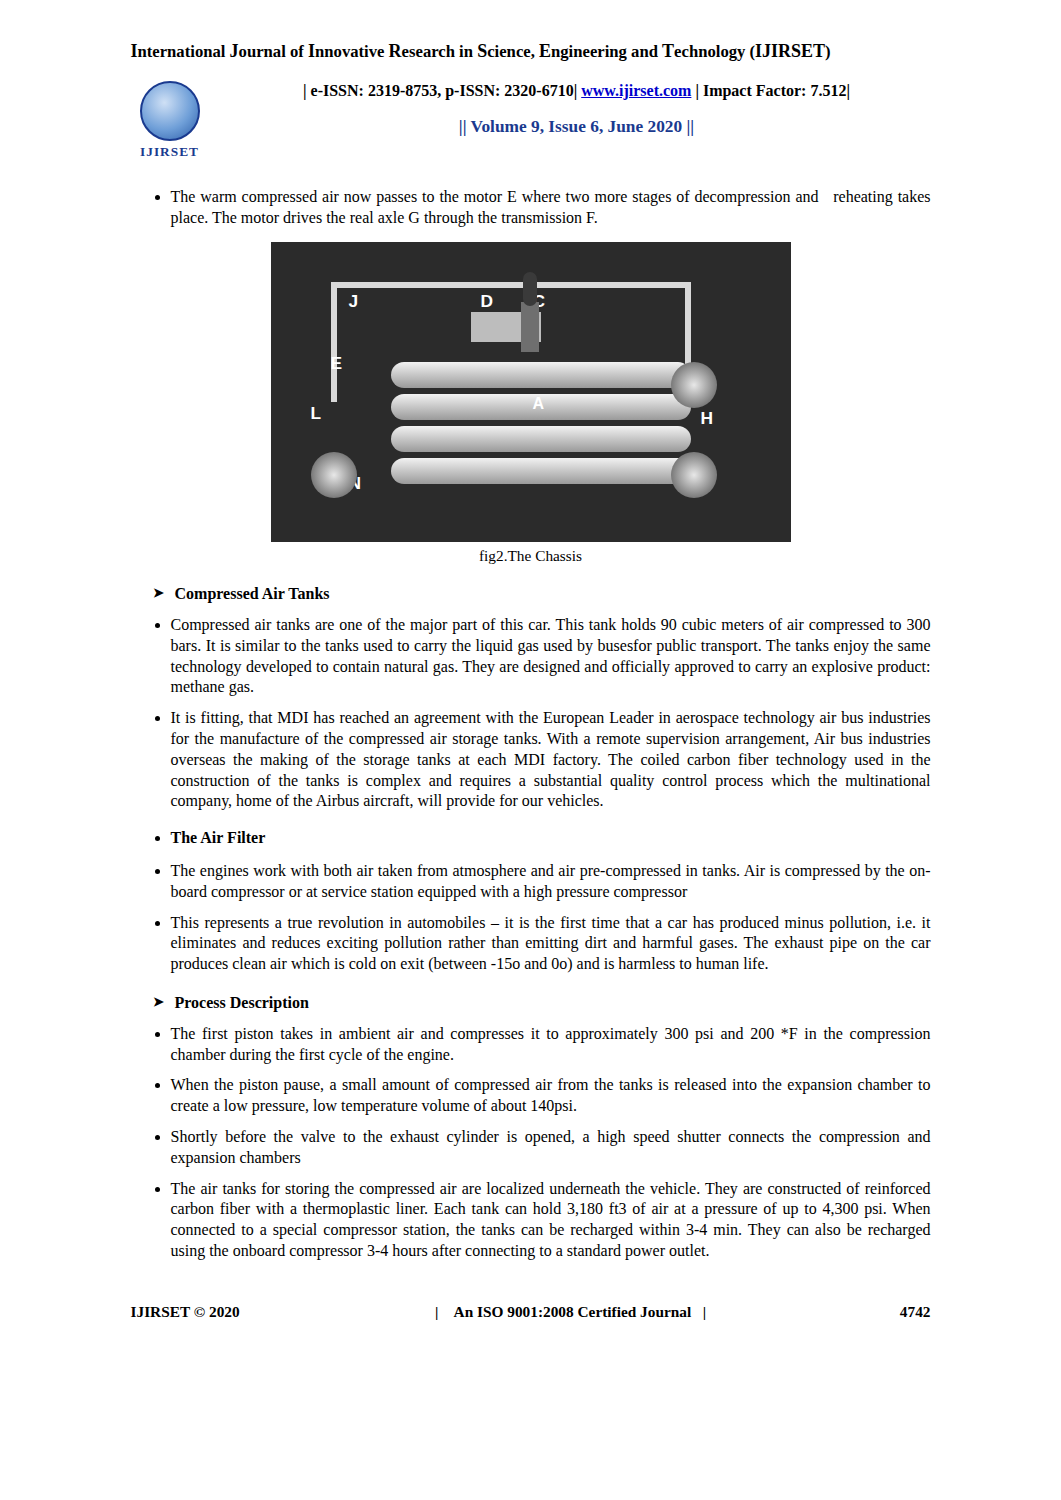International Journal of Innovative Research in Science, Engineering and Technology (IJIRSET)
IJIRSET
| e-ISSN: 2319-8753, p-ISSN: 2320-6710| www.ijirset.com | Impact Factor: 7.512|
|| Volume 9, Issue 6, June 2020 ||
The warm compressed air now passes to the motor E where two more stages of decompression and reheating takes place. The motor drives the real axle G through the transmission F.
J
D
C
E
L
N
K
H
A
fig2.The Chassis
Compressed Air Tanks
Compressed air tanks are one of the major part of this car. This tank holds 90 cubic meters of air compressed to 300 bars. It is similar to the tanks used to carry the liquid gas used by busesfor public transport. The tanks enjoy the same technology developed to contain natural gas. They are designed and officially approved to carry an explosive product: methane gas.
It is fitting, that MDI has reached an agreement with the European Leader in aerospace technology air bus industries for the manufacture of the compressed air storage tanks. With a remote supervision arrangement, Air bus industries overseas the making of the storage tanks at each MDI factory. The coiled carbon fiber technology used in the construction of the tanks is complex and requires a substantial quality control process which the multinational company, home of the Airbus aircraft, will provide for our vehicles.
The Air Filter
The engines work with both air taken from atmosphere and air pre-compressed in tanks. Air is compressed by the on-board compressor or at service station equipped with a high pressure compressor
This represents a true revolution in automobiles – it is the first time that a car has produced minus pollution, i.e. it eliminates and reduces exciting pollution rather than emitting dirt and harmful gases. The exhaust pipe on the car produces clean air which is cold on exit (between -15o and 0o) and is harmless to human life.
Process Description
The first piston takes in ambient air and compresses it to approximately 300 psi and 200 *F in the compression chamber during the first cycle of the engine.
When the piston pause, a small amount of compressed air from the tanks is released into the expansion chamber to create a low pressure, low temperature volume of about 140psi.
Shortly before the valve to the exhaust cylinder is opened, a high speed shutter connects the compression and expansion chambers
The air tanks for storing the compressed air are localized underneath the vehicle. They are constructed of reinforced carbon fiber with a thermoplastic liner. Each tank can hold 3,180 ft3 of air at a pressure of up to 4,300 psi. When connected to a special compressor station, the tanks can be recharged within 3-4 min. They can also be recharged using the onboard compressor 3-4 hours after connecting to a standard power outlet.
IJIRSET © 2020
| An ISO 9001:2008 Certified Journal |
4742